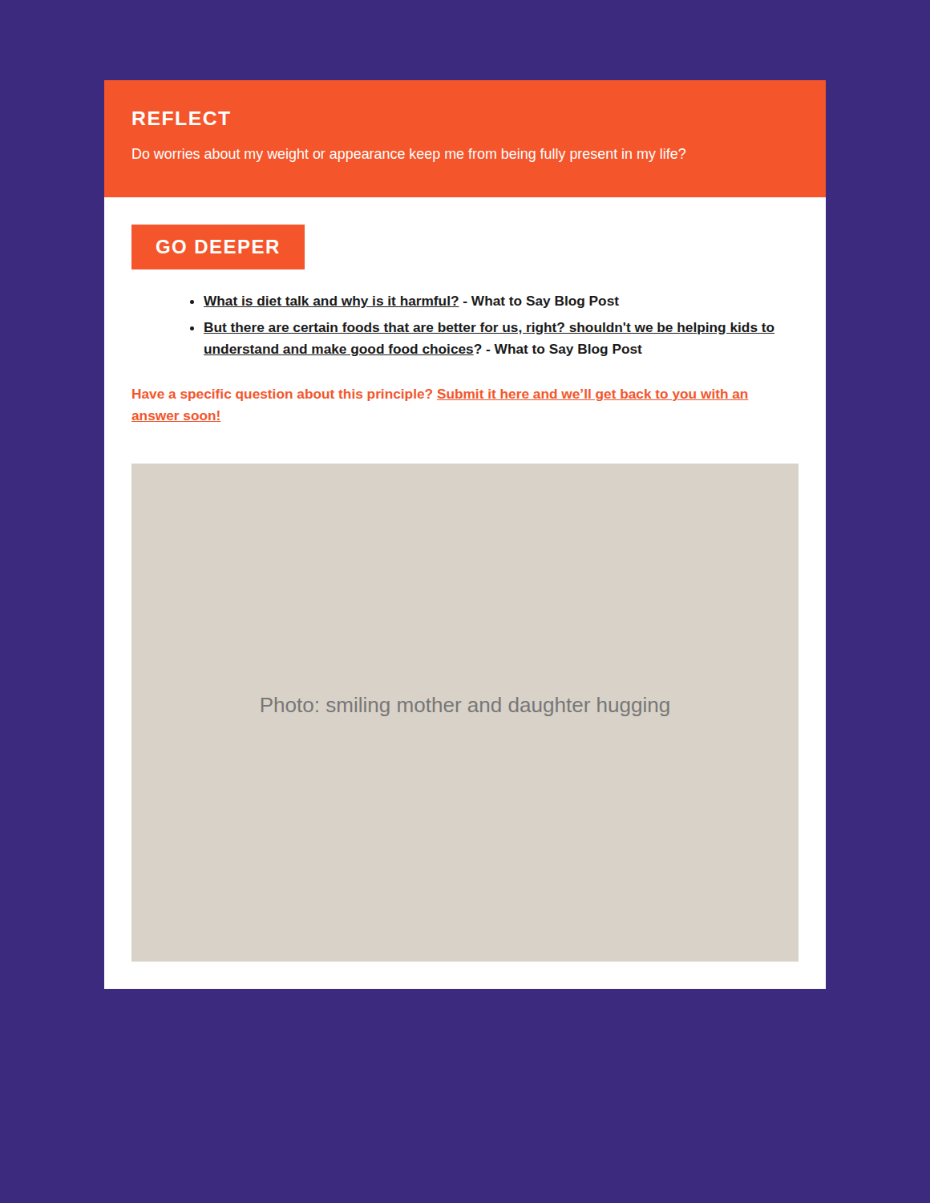Reflect
Do worries about my weight or appearance keep me from being fully present in my life?
Go Deeper
What is diet talk and why is it harmful? - What to Say Blog Post
But there are certain foods that are better for us, right? shouldn't we be helping kids to understand and make good food choices? - What to Say Blog Post
Have a specific question about this principle? Submit it here and we’ll get back to you with an answer soon!